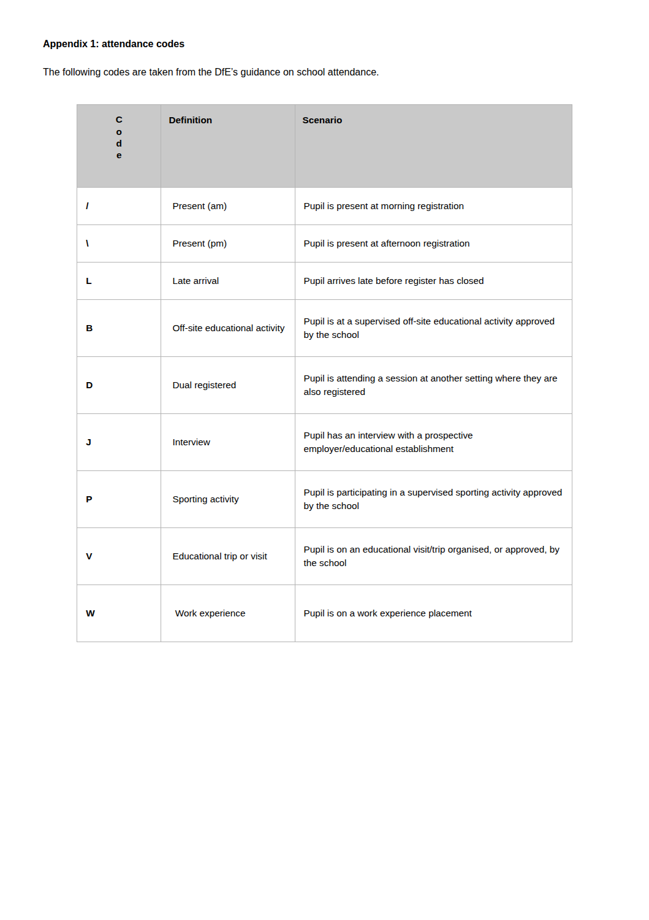Appendix 1: attendance codes
The following codes are taken from the DfE’s guidance on school attendance.
| C o d e | Definition | Scenario |
| --- | --- | --- |
| / | Present (am) | Pupil is present at morning registration |
| \ | Present (pm) | Pupil is present at afternoon registration |
| L | Late arrival | Pupil arrives late before register has closed |
| B | Off-site educational activity | Pupil is at a supervised off-site educational activity approved by the school |
| D | Dual registered | Pupil is attending a session at another setting where they are also registered |
| J | Interview | Pupil has an interview with a prospective employer/educational establishment |
| P | Sporting activity | Pupil is participating in a supervised sporting activity approved by the school |
| V | Educational trip or visit | Pupil is on an educational visit/trip organised, or approved, by the school |
| W | Work experience | Pupil is on a work experience placement |